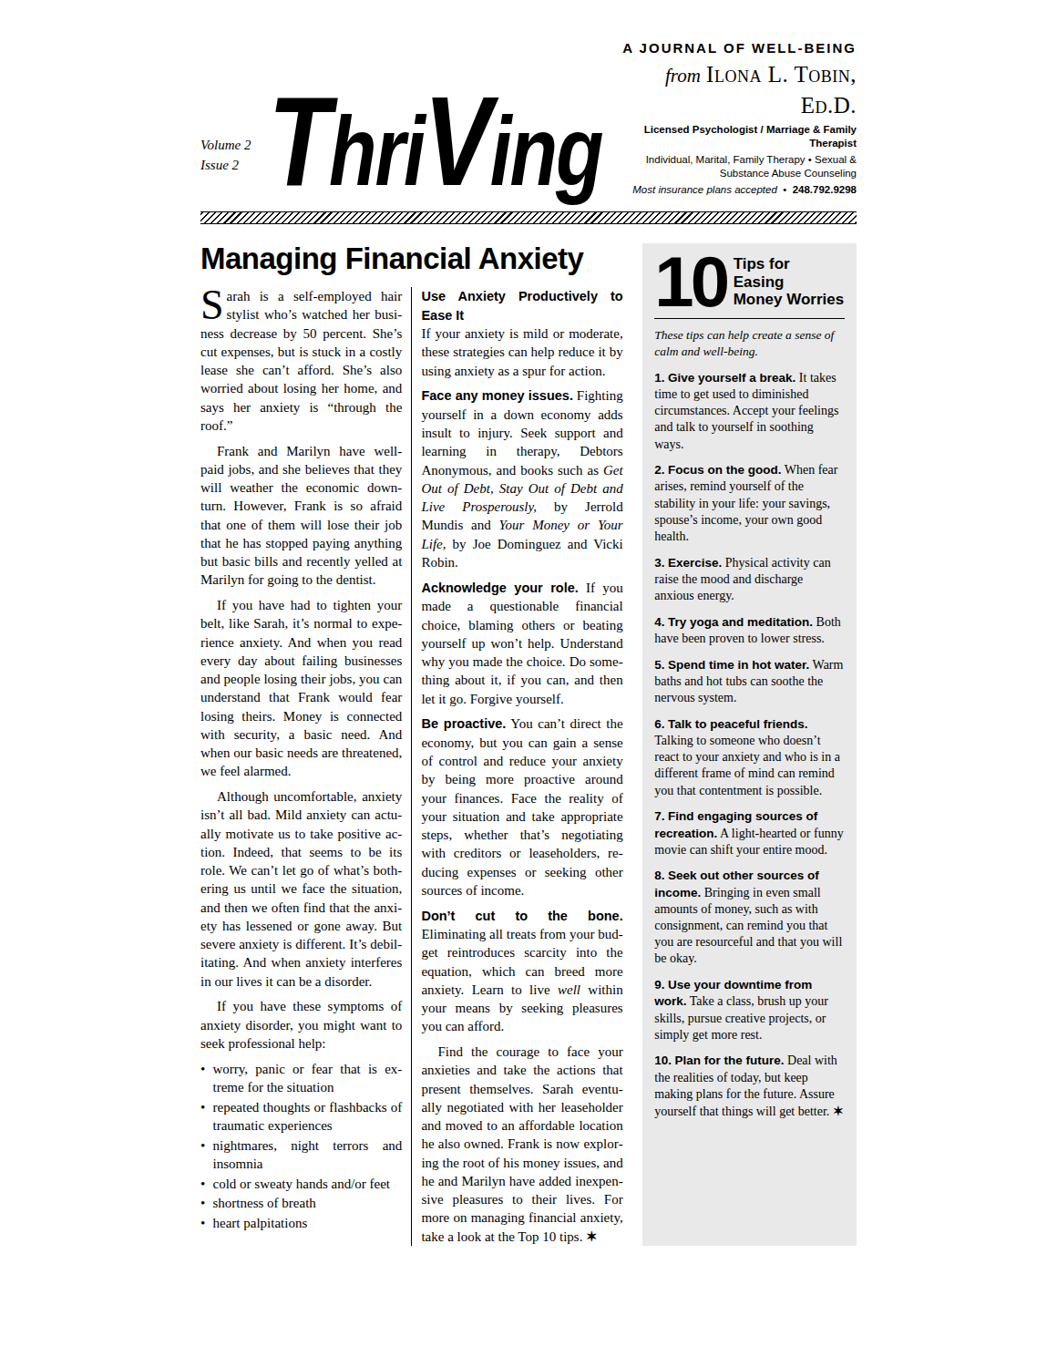Volume 2
Issue 2
ThriVing
A JOURNAL OF WELL-BEING
from Ilona L. Tobin, Ed.D.
Licensed Psychologist / Marriage & Family Therapist
Individual, Marital, Family Therapy • Sexual & Substance Abuse Counseling
Most insurance plans accepted • 248.792.9298
Managing Financial Anxiety
Sarah is a self-employed hair stylist who’s watched her business decrease by 50 percent. She’s cut expenses, but is stuck in a costly lease she can’t afford. She’s also worried about losing her home, and says her anxiety is “through the roof.”
Frank and Marilyn have well-paid jobs, and she believes that they will weather the economic downturn. However, Frank is so afraid that one of them will lose their job that he has stopped paying anything but basic bills and recently yelled at Marilyn for going to the dentist.
If you have had to tighten your belt, like Sarah, it’s normal to experience anxiety. And when you read every day about failing businesses and people losing their jobs, you can understand that Frank would fear losing theirs. Money is connected with security, a basic need. And when our basic needs are threatened, we feel alarmed.
Although uncomfortable, anxiety isn’t all bad. Mild anxiety can actually motivate us to take positive action. Indeed, that seems to be its role. We can’t let go of what’s bothering us until we face the situation, and then we often find that the anxiety has lessened or gone away. But severe anxiety is different. It’s debilitating. And when anxiety interferes in our lives it can be a disorder.
If you have these symptoms of anxiety disorder, you might want to seek professional help:
worry, panic or fear that is extreme for the situation
repeated thoughts or flashbacks of traumatic experiences
nightmares, night terrors and insomnia
cold or sweaty hands and/or feet
shortness of breath
heart palpitations
Use Anxiety Productively to Ease It
If your anxiety is mild or moderate, these strategies can help reduce it by using anxiety as a spur for action.
Face any money issues. Fighting yourself in a down economy adds insult to injury. Seek support and learning in therapy, Debtors Anonymous, and books such as Get Out of Debt, Stay Out of Debt and Live Prosperously, by Jerrold Mundis and Your Money or Your Life, by Joe Dominguez and Vicki Robin.
Acknowledge your role. If you made a questionable financial choice, blaming others or beating yourself up won’t help. Understand why you made the choice. Do something about it, if you can, and then let it go. Forgive yourself.
Be proactive. You can’t direct the economy, but you can gain a sense of control and reduce your anxiety by being more proactive around your finances. Face the reality of your situation and take appropriate steps, whether that’s negotiating with creditors or leaseholders, reducing expenses or seeking other sources of income.
Don’t cut to the bone. Eliminating all treats from your budget reintroduces scarcity into the equation, which can breed more anxiety. Learn to live well within your means by seeking pleasures you can afford.
Find the courage to face your anxieties and take the actions that present themselves. Sarah eventually negotiated with her leaseholder and moved to an affordable location he also owned. Frank is now exploring the root of his money issues, and he and Marilyn have added inexpensive pleasures to their lives. For more on managing financial anxiety, take a look at the Top 10 tips. ✶
10
Tips for Easing
Money Worries
These tips can help create a sense of calm and well-being.
1. Give yourself a break. It takes time to get used to diminished circumstances. Accept your feelings and talk to yourself in soothing ways.
2. Focus on the good. When fear arises, remind yourself of the stability in your life: your savings, spouse’s income, your own good health.
3. Exercise. Physical activity can raise the mood and discharge anxious energy.
4. Try yoga and meditation. Both have been proven to lower stress.
5. Spend time in hot water. Warm baths and hot tubs can soothe the nervous system.
6. Talk to peaceful friends. Talking to someone who doesn’t react to your anxiety and who is in a different frame of mind can remind you that contentment is possible.
7. Find engaging sources of recreation. A light-hearted or funny movie can shift your entire mood.
8. Seek out other sources of income. Bringing in even small amounts of money, such as with consignment, can remind you that you are resourceful and that you will be okay.
9. Use your downtime from work. Take a class, brush up your skills, pursue creative projects, or simply get more rest.
10. Plan for the future. Deal with the realities of today, but keep making plans for the future. Assure yourself that things will get better. ✶